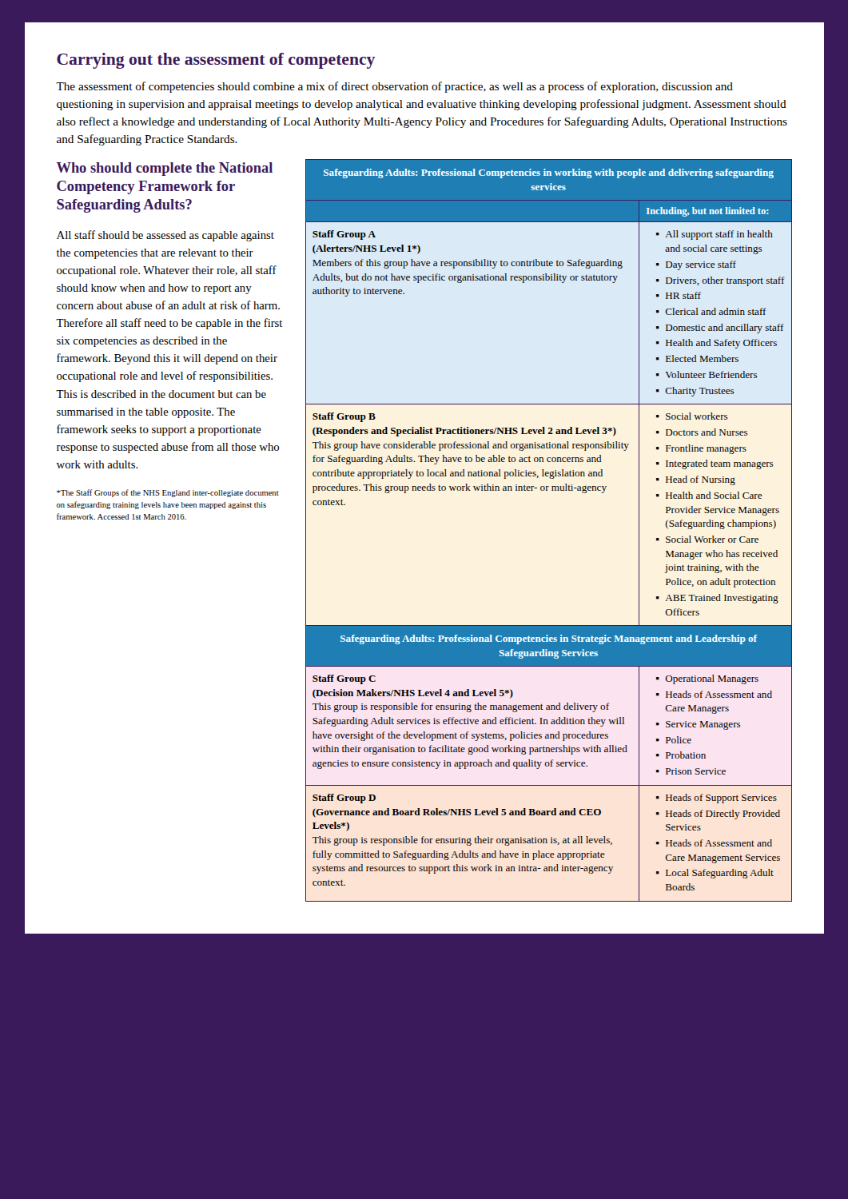Carrying out the assessment of competency
The assessment of competencies should combine a mix of direct observation of practice, as well as a process of exploration, discussion and questioning in supervision and appraisal meetings to develop analytical and evaluative thinking developing professional judgment. Assessment should also reflect a knowledge and understanding of Local Authority Multi-Agency Policy and Procedures for Safeguarding Adults, Operational Instructions and Safeguarding Practice Standards.
Who should complete the National Competency Framework for Safeguarding Adults?
All staff should be assessed as capable against the competencies that are relevant to their occupational role. Whatever their role, all staff should know when and how to report any concern about abuse of an adult at risk of harm. Therefore all staff need to be capable in the first six competencies as described in the framework. Beyond this it will depend on their occupational role and level of responsibilities. This is described in the document but can be summarised in the table opposite. The framework seeks to support a proportionate response to suspected abuse from all those who work with adults.
*The Staff Groups of the NHS England inter-collegiate document on safeguarding training levels have been mapped against this framework. Accessed 1st March 2016.
| Safeguarding Adults: Professional Competencies in working with people and delivering safeguarding services |
| --- |
| | Including, but not limited to: |
| Staff Group A (Alerters/NHS Level 1*) Members of this group have a responsibility to contribute to Safeguarding Adults, but do not have specific organisational responsibility or statutory authority to intervene. | All support staff in health and social care settings Day service staff Drivers, other transport staff HR staff Clerical and admin staff Domestic and ancillary staff Health and Safety Officers Elected Members Volunteer Befrienders Charity Trustees |
| Staff Group B (Responders and Specialist Practitioners/NHS Level 2 and Level 3*) This group have considerable professional and organisational responsibility for Safeguarding Adults. They have to be able to act on concerns and contribute appropriately to local and national policies, legislation and procedures. This group needs to work within an inter- or multi-agency context. | Social workers Doctors and Nurses Frontline managers Integrated team managers Head of Nursing Health and Social Care Provider Service Managers (Safeguarding champions) Social Worker or Care Manager who has received joint training, with the Police, on adult protection ABE Trained Investigating Officers |
| Safeguarding Adults: Professional Competencies in Strategic Management and Leadership of Safeguarding Services |
| Staff Group C (Decision Makers/NHS Level 4 and Level 5*) This group is responsible for ensuring the management and delivery of Safeguarding Adult services is effective and efficient. In addition they will have oversight of the development of systems, policies and procedures within their organisation to facilitate good working partnerships with allied agencies to ensure consistency in approach and quality of service. | Operational Managers Heads of Assessment and Care Managers Service Managers Police Probation Prison Service |
| Staff Group D (Governance and Board Roles/NHS Level 5 and Board and CEO Levels*) This group is responsible for ensuring their organisation is, at all levels, fully committed to Safeguarding Adults and have in place appropriate systems and resources to support this work in an intra- and inter-agency context. | Heads of Support Services Heads of Directly Provided Services Heads of Assessment and Care Management Services Local Safeguarding Adult Boards |